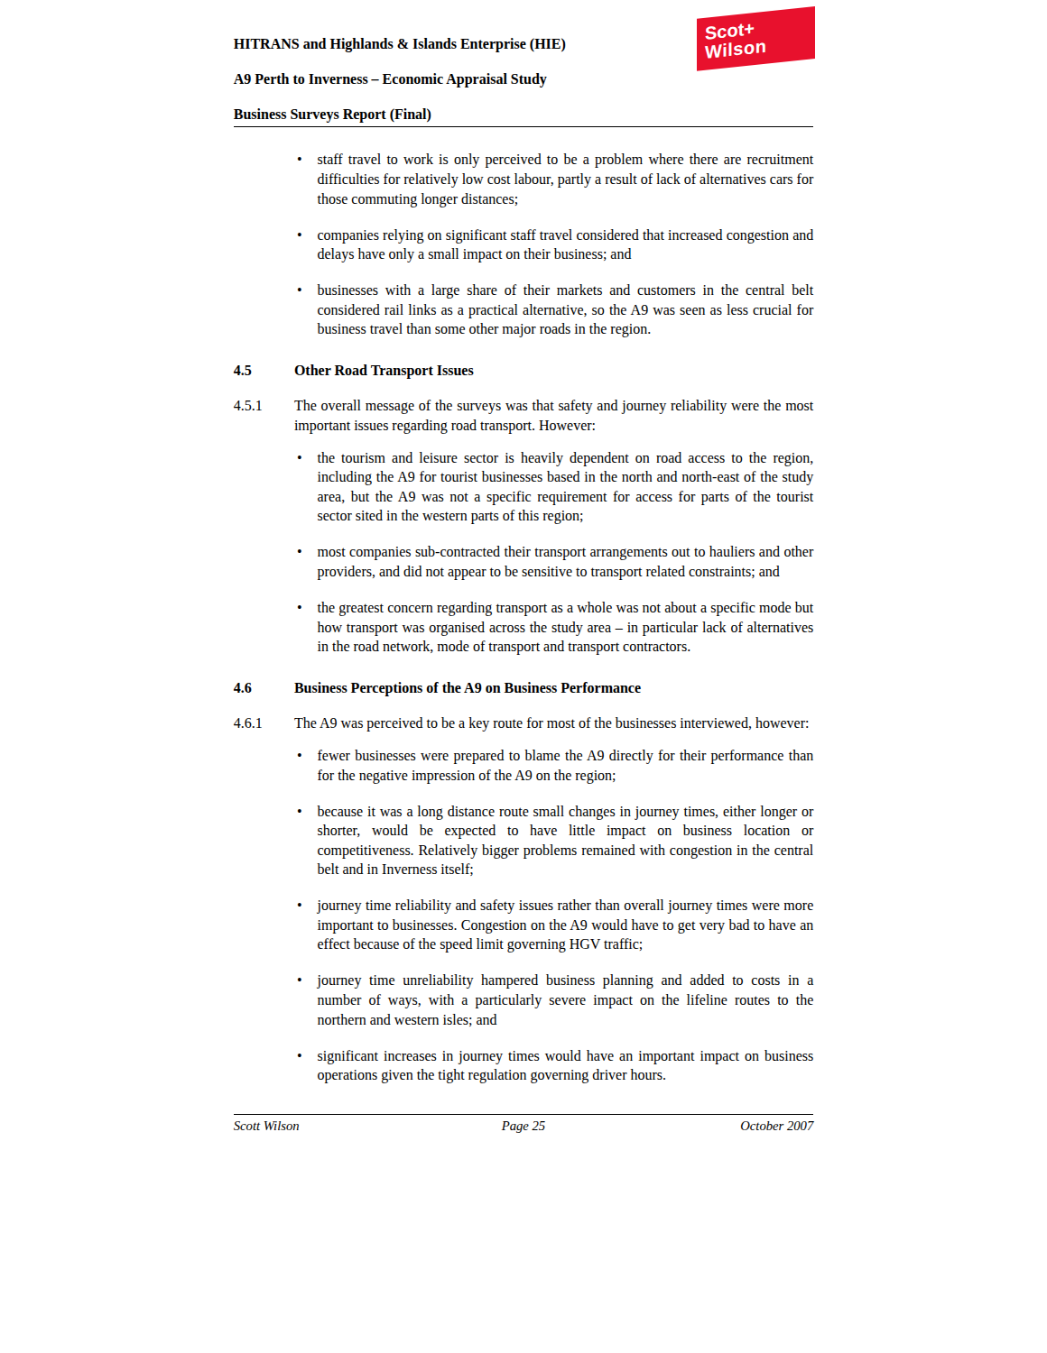Scot+ Wilson
HITRANS and Highlands & Islands Enterprise (HIE)
A9 Perth to Inverness – Economic Appraisal Study
Business Surveys Report (Final)
staff travel to work is only perceived to be a problem where there are recruitment difficulties for relatively low cost labour, partly a result of lack of alternatives cars for those commuting longer distances;
companies relying on significant staff travel considered that increased congestion and delays have only a small impact on their business; and
businesses with a large share of their markets and customers in the central belt considered rail links as a practical alternative, so the A9 was seen as less crucial for business travel than some other major roads in the region.
4.5 Other Road Transport Issues
4.5.1 The overall message of the surveys was that safety and journey reliability were the most important issues regarding road transport. However:
the tourism and leisure sector is heavily dependent on road access to the region, including the A9 for tourist businesses based in the north and north-east of the study area, but the A9 was not a specific requirement for access for parts of the tourist sector sited in the western parts of this region;
most companies sub-contracted their transport arrangements out to hauliers and other providers, and did not appear to be sensitive to transport related constraints; and
the greatest concern regarding transport as a whole was not about a specific mode but how transport was organised across the study area – in particular lack of alternatives in the road network, mode of transport and transport contractors.
4.6 Business Perceptions of the A9 on Business Performance
4.6.1 The A9 was perceived to be a key route for most of the businesses interviewed, however:
fewer businesses were prepared to blame the A9 directly for their performance than for the negative impression of the A9 on the region;
because it was a long distance route small changes in journey times, either longer or shorter, would be expected to have little impact on business location or competitiveness. Relatively bigger problems remained with congestion in the central belt and in Inverness itself;
journey time reliability and safety issues rather than overall journey times were more important to businesses. Congestion on the A9 would have to get very bad to have an effect because of the speed limit governing HGV traffic;
journey time unreliability hampered business planning and added to costs in a number of ways, with a particularly severe impact on the lifeline routes to the northern and western isles; and
significant increases in journey times would have an important impact on business operations given the tight regulation governing driver hours.
Scott Wilson
Page 25
October 2007